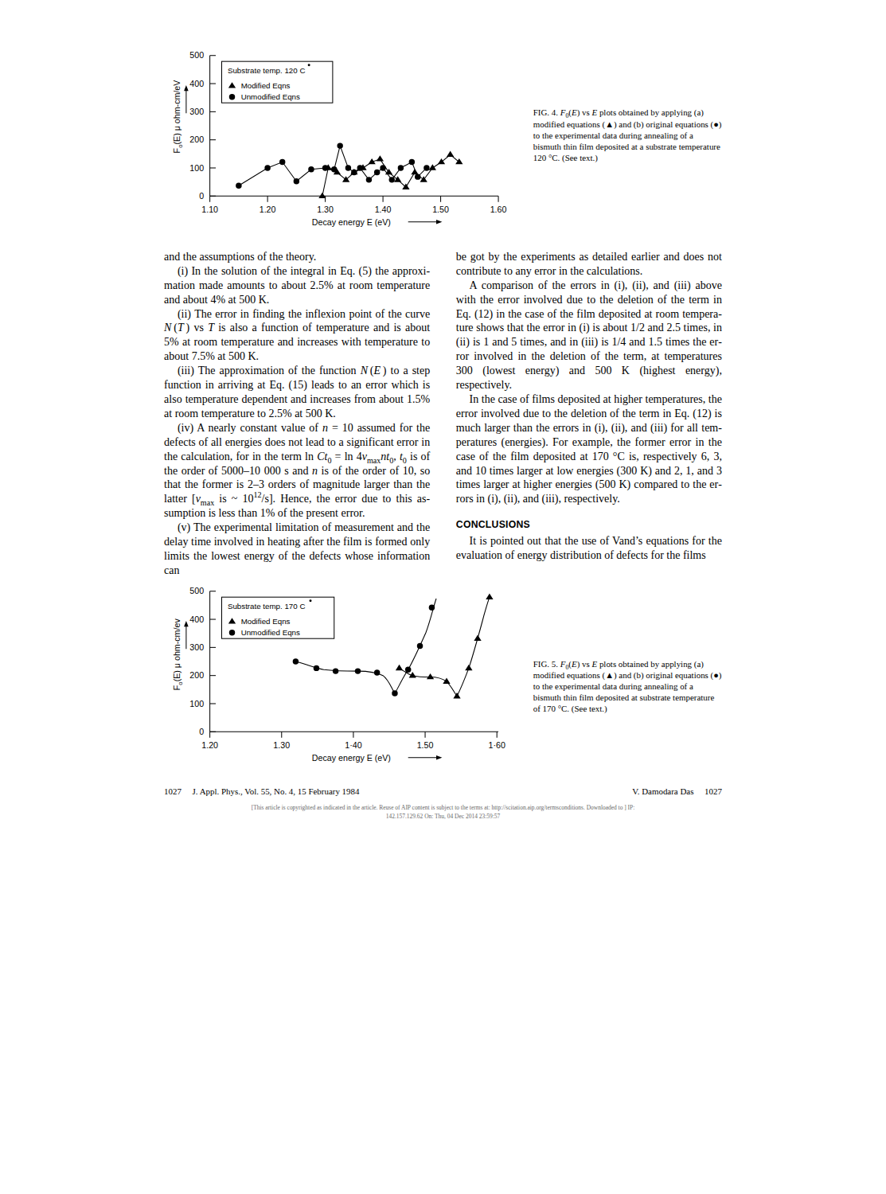500 400 300 200 100 0 Fo(E) μ ohm-cm/eV 1.10 1.20 1.30 1.40 1.50 1.60 Decay energy E (eV) Substrate temp. 120 C Modified Eqns Unmodified Eqns
FIG. 4. F0(E) vs E plots obtained by applying (a) modified equations (▲) and (b) original equations (●) to the experimental data during annealing of a bismuth thin film deposited at a substrate temperature 120 °C. (See text.)
and the assumptions of the theory.
(i) In the solution of the integral in Eq. (5) the approximation made amounts to about 2.5% at room temperature and about 4% at 500 K.
(ii) The error in finding the inflexion point of the curve N (T ) vs T is also a function of temperature and is about 5% at room temperature and increases with temperature to about 7.5% at 500 K.
(iii) The approximation of the function N (E ) to a step function in arriving at Eq. (15) leads to an error which is also temperature dependent and increases from about 1.5% at room temperature to 2.5% at 500 K.
(iv) A nearly constant value of n = 10 assumed for the defects of all energies does not lead to a significant error in the calculation, for in the term ln Ct0 = ln 4νmaxnt0, t0 is of the order of 5000–10 000 s and n is of the order of 10, so that the former is 2–3 orders of magnitude larger than the latter [νmax is ~ 1012/s]. Hence, the error due to this assumption is less than 1% of the present error.
(v) The experimental limitation of measurement and the delay time involved in heating after the film is formed only limits the lowest energy of the defects whose information can
be got by the experiments as detailed earlier and does not contribute to any error in the calculations.
A comparison of the errors in (i), (ii), and (iii) above with the error involved due to the deletion of the term in Eq. (12) in the case of the film deposited at room temperature shows that the error in (i) is about 1/2 and 2.5 times, in (ii) is 1 and 5 times, and in (iii) is 1/4 and 1.5 times the error involved in the deletion of the term, at temperatures 300 (lowest energy) and 500 K (highest energy), respectively.
In the case of films deposited at higher temperatures, the error involved due to the deletion of the term in Eq. (12) is much larger than the errors in (i), (ii), and (iii) for all temperatures (energies). For example, the former error in the case of the film deposited at 170 °C is, respectively 6, 3, and 10 times larger at low energies (300 K) and 2, 1, and 3 times larger at higher energies (500 K) compared to the errors in (i), (ii), and (iii), respectively.
CONCLUSIONS
It is pointed out that the use of Vand’s equations for the evaluation of energy distribution of defects for the films
500 400 300 200 100 0 Fo(E) μ ohm-cm/ev 1.20 1.30 1·40 1.50 1·60 Decay energy E (eV) Substrate temp. 170 C Modified Eqns Unmodified Eqns
FIG. 5. F0(E) vs E plots obtained by applying (a) modified equations (▲) and (b) original equations (●) to the experimental data during annealing of a bismuth thin film deposited at substrate temperature of 170 °C. (See text.)
1027 J. Appl. Phys., Vol. 55, No. 4, 15 February 1984
V. Damodara Das 1027
[This article is copyrighted as indicated in the article. Reuse of AIP content is subject to the terms at: http://scitation.aip.org/termsconditions. Downloaded to ] IP:
142.157.129.62 On: Thu, 04 Dec 2014 23:59:57